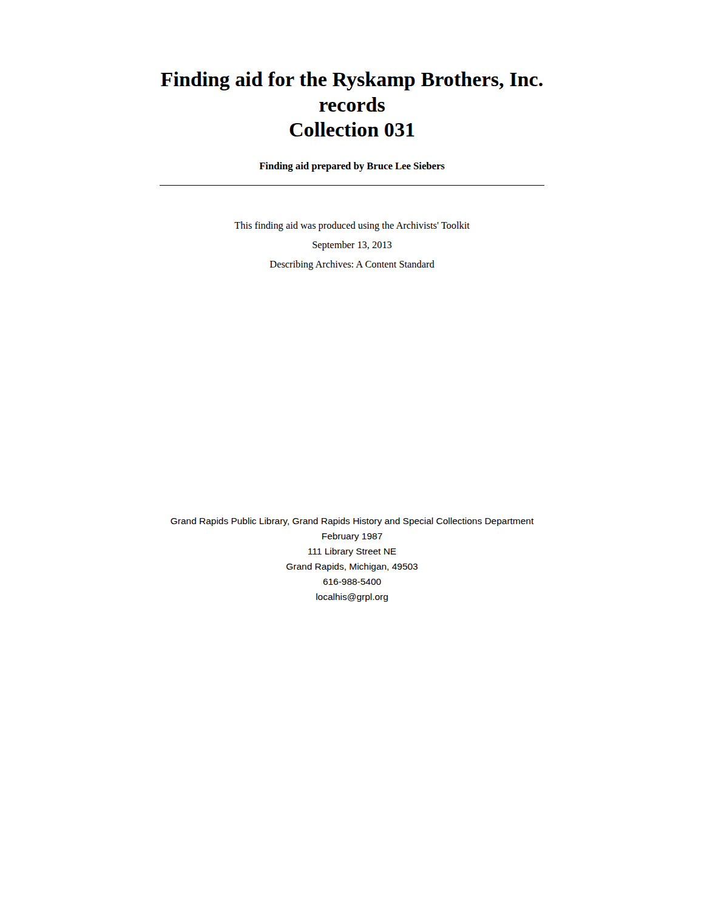Finding aid for the Ryskamp Brothers, Inc. records
Collection 031
Finding aid prepared by Bruce Lee Siebers
This finding aid was produced using the Archivists' Toolkit
September 13, 2013
Describing Archives: A Content Standard
Grand Rapids Public Library, Grand Rapids History and Special Collections Department
February 1987
111 Library Street NE
Grand Rapids, Michigan, 49503
616-988-5400
localhis@grpl.org